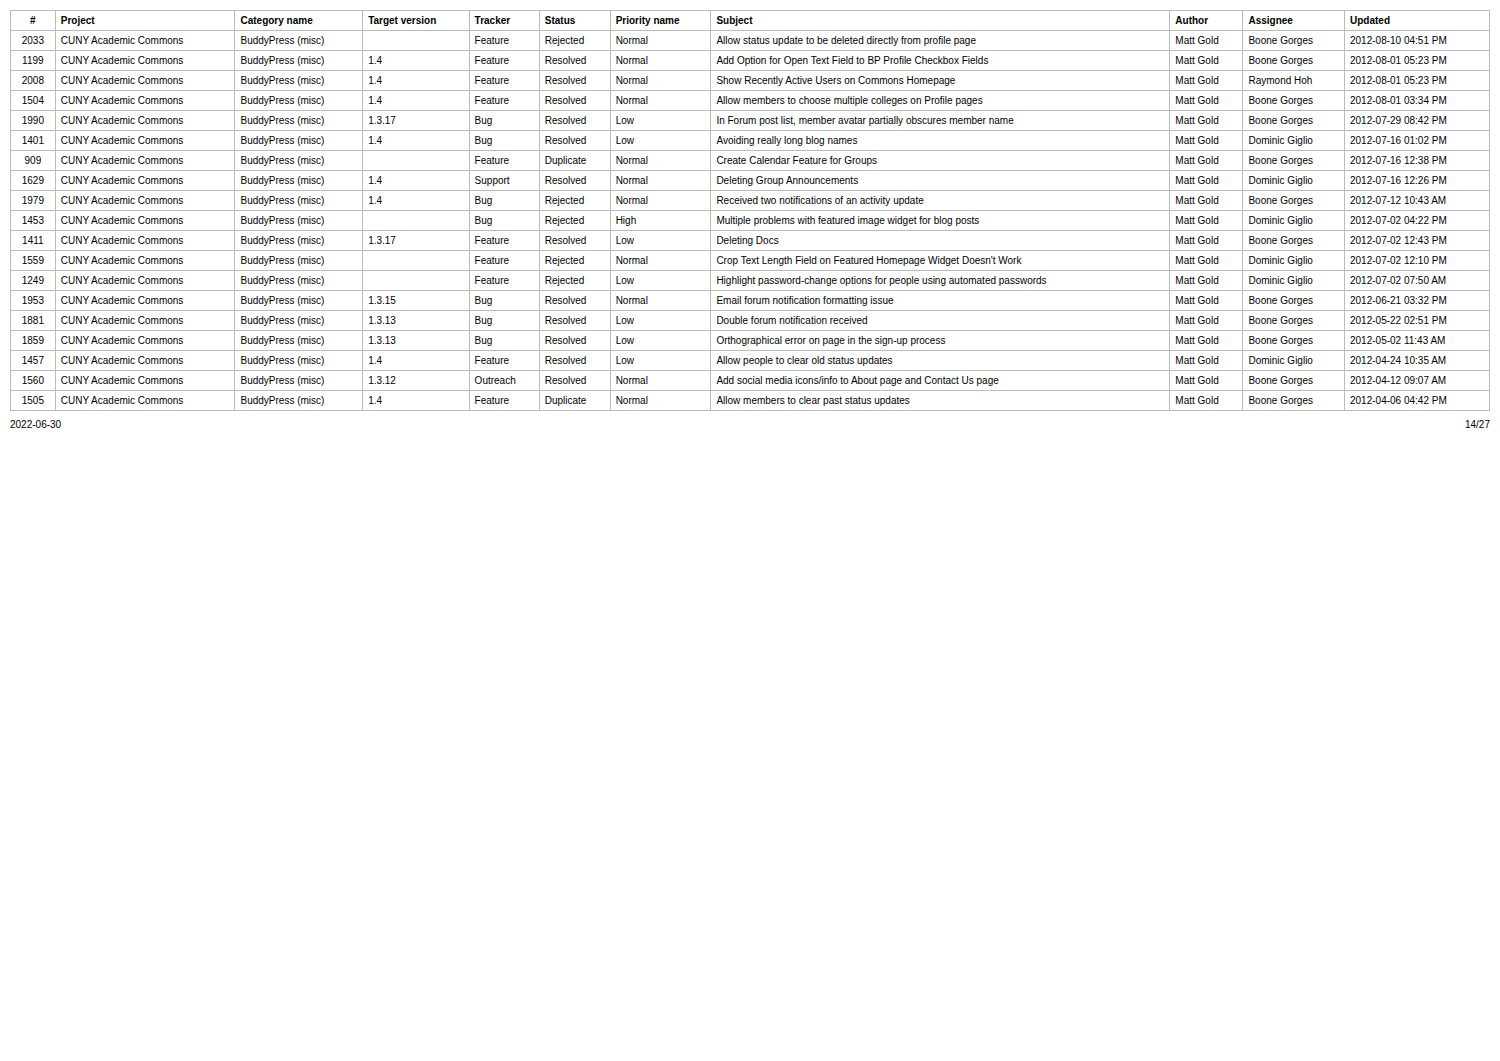| # | Project | Category name | Target version | Tracker | Status | Priority name | Subject | Author | Assignee | Updated |
| --- | --- | --- | --- | --- | --- | --- | --- | --- | --- | --- |
| 2033 | CUNY Academic Commons | BuddyPress (misc) | | Feature | Rejected | Normal | Allow status update to be deleted directly from profile page | Matt Gold | Boone Gorges | 2012-08-10 04:51 PM |
| 1199 | CUNY Academic Commons | BuddyPress (misc) | 1.4 | Feature | Resolved | Normal | Add Option for Open Text Field to BP Profile Checkbox Fields | Matt Gold | Boone Gorges | 2012-08-01 05:23 PM |
| 2008 | CUNY Academic Commons | BuddyPress (misc) | 1.4 | Feature | Resolved | Normal | Show Recently Active Users on Commons Homepage | Matt Gold | Raymond Hoh | 2012-08-01 05:23 PM |
| 1504 | CUNY Academic Commons | BuddyPress (misc) | 1.4 | Feature | Resolved | Normal | Allow members to choose multiple colleges on Profile pages | Matt Gold | Boone Gorges | 2012-08-01 03:34 PM |
| 1990 | CUNY Academic Commons | BuddyPress (misc) | 1.3.17 | Bug | Resolved | Low | In Forum post list, member avatar partially obscures member name | Matt Gold | Boone Gorges | 2012-07-29 08:42 PM |
| 1401 | CUNY Academic Commons | BuddyPress (misc) | 1.4 | Bug | Resolved | Low | Avoiding really long blog names | Matt Gold | Dominic Giglio | 2012-07-16 01:02 PM |
| 909 | CUNY Academic Commons | BuddyPress (misc) | | Feature | Duplicate | Normal | Create Calendar Feature for Groups | Matt Gold | Boone Gorges | 2012-07-16 12:38 PM |
| 1629 | CUNY Academic Commons | BuddyPress (misc) | 1.4 | Support | Resolved | Normal | Deleting Group Announcements | Matt Gold | Dominic Giglio | 2012-07-16 12:26 PM |
| 1979 | CUNY Academic Commons | BuddyPress (misc) | 1.4 | Bug | Rejected | Normal | Received two notifications of an activity update | Matt Gold | Boone Gorges | 2012-07-12 10:43 AM |
| 1453 | CUNY Academic Commons | BuddyPress (misc) | | Bug | Rejected | High | Multiple problems with featured image widget for blog posts | Matt Gold | Dominic Giglio | 2012-07-02 04:22 PM |
| 1411 | CUNY Academic Commons | BuddyPress (misc) | 1.3.17 | Feature | Resolved | Low | Deleting Docs | Matt Gold | Boone Gorges | 2012-07-02 12:43 PM |
| 1559 | CUNY Academic Commons | BuddyPress (misc) | | Feature | Rejected | Normal | Crop Text Length Field on Featured Homepage Widget Doesn't Work | Matt Gold | Dominic Giglio | 2012-07-02 12:10 PM |
| 1249 | CUNY Academic Commons | BuddyPress (misc) | | Feature | Rejected | Low | Highlight password-change options for people using automated passwords | Matt Gold | Dominic Giglio | 2012-07-02 07:50 AM |
| 1953 | CUNY Academic Commons | BuddyPress (misc) | 1.3.15 | Bug | Resolved | Normal | Email forum notification formatting issue | Matt Gold | Boone Gorges | 2012-06-21 03:32 PM |
| 1881 | CUNY Academic Commons | BuddyPress (misc) | 1.3.13 | Bug | Resolved | Low | Double forum notification received | Matt Gold | Boone Gorges | 2012-05-22 02:51 PM |
| 1859 | CUNY Academic Commons | BuddyPress (misc) | 1.3.13 | Bug | Resolved | Low | Orthographical error on page in the sign-up process | Matt Gold | Boone Gorges | 2012-05-02 11:43 AM |
| 1457 | CUNY Academic Commons | BuddyPress (misc) | 1.4 | Feature | Resolved | Low | Allow people to clear old status updates | Matt Gold | Dominic Giglio | 2012-04-24 10:35 AM |
| 1560 | CUNY Academic Commons | BuddyPress (misc) | 1.3.12 | Outreach | Resolved | Normal | Add social media icons/info to About page and Contact Us page | Matt Gold | Boone Gorges | 2012-04-12 09:07 AM |
| 1505 | CUNY Academic Commons | BuddyPress (misc) | 1.4 | Feature | Duplicate | Normal | Allow members to clear past status updates | Matt Gold | Boone Gorges | 2012-04-06 04:42 PM |
2022-06-30 14/27